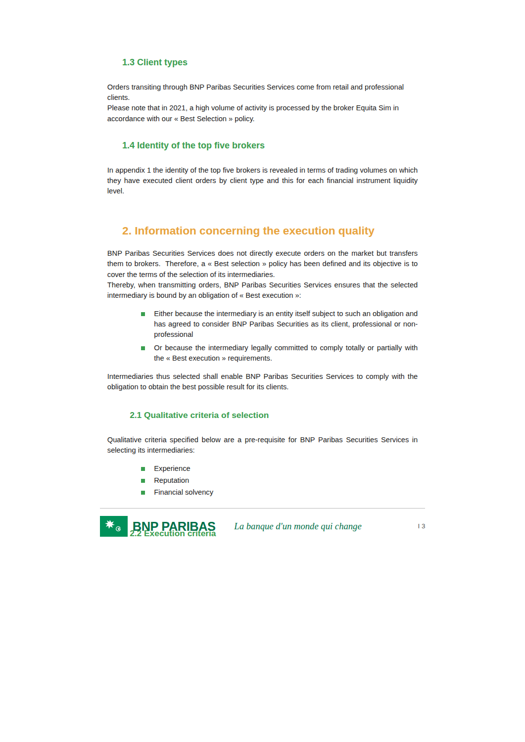1.3 Client types
Orders transiting through BNP Paribas Securities Services come from retail and professional clients.
Please note that in 2021, a high volume of activity is processed by the broker Equita Sim in accordance with our « Best Selection » policy.
1.4 Identity of the top five brokers
In appendix 1 the identity of the top five brokers is revealed in terms of trading volumes on which they have executed client orders by client type and this for each financial instrument liquidity level.
2. Information concerning the execution quality
BNP Paribas Securities Services does not directly execute orders on the market but transfers them to brokers. Therefore, a « Best selection » policy has been defined and its objective is to cover the terms of the selection of its intermediaries.
Thereby, when transmitting orders, BNP Paribas Securities Services ensures that the selected intermediary is bound by an obligation of « Best execution »:
Either because the intermediary is an entity itself subject to such an obligation and has agreed to consider BNP Paribas Securities as its client, professional or non-professional
Or because the intermediary legally committed to comply totally or partially with the « Best execution » requirements.
Intermediaries thus selected shall enable BNP Paribas Securities Services to comply with the obligation to obtain the best possible result for its clients.
2.1 Qualitative criteria of selection
Qualitative criteria specified below are a pre-requisite for BNP Paribas Securities Services in selecting its intermediaries:
Experience
Reputation
Financial solvency
2.2 Execution criteria
BNP PARIBAS
La banque d'un monde qui change
I 3